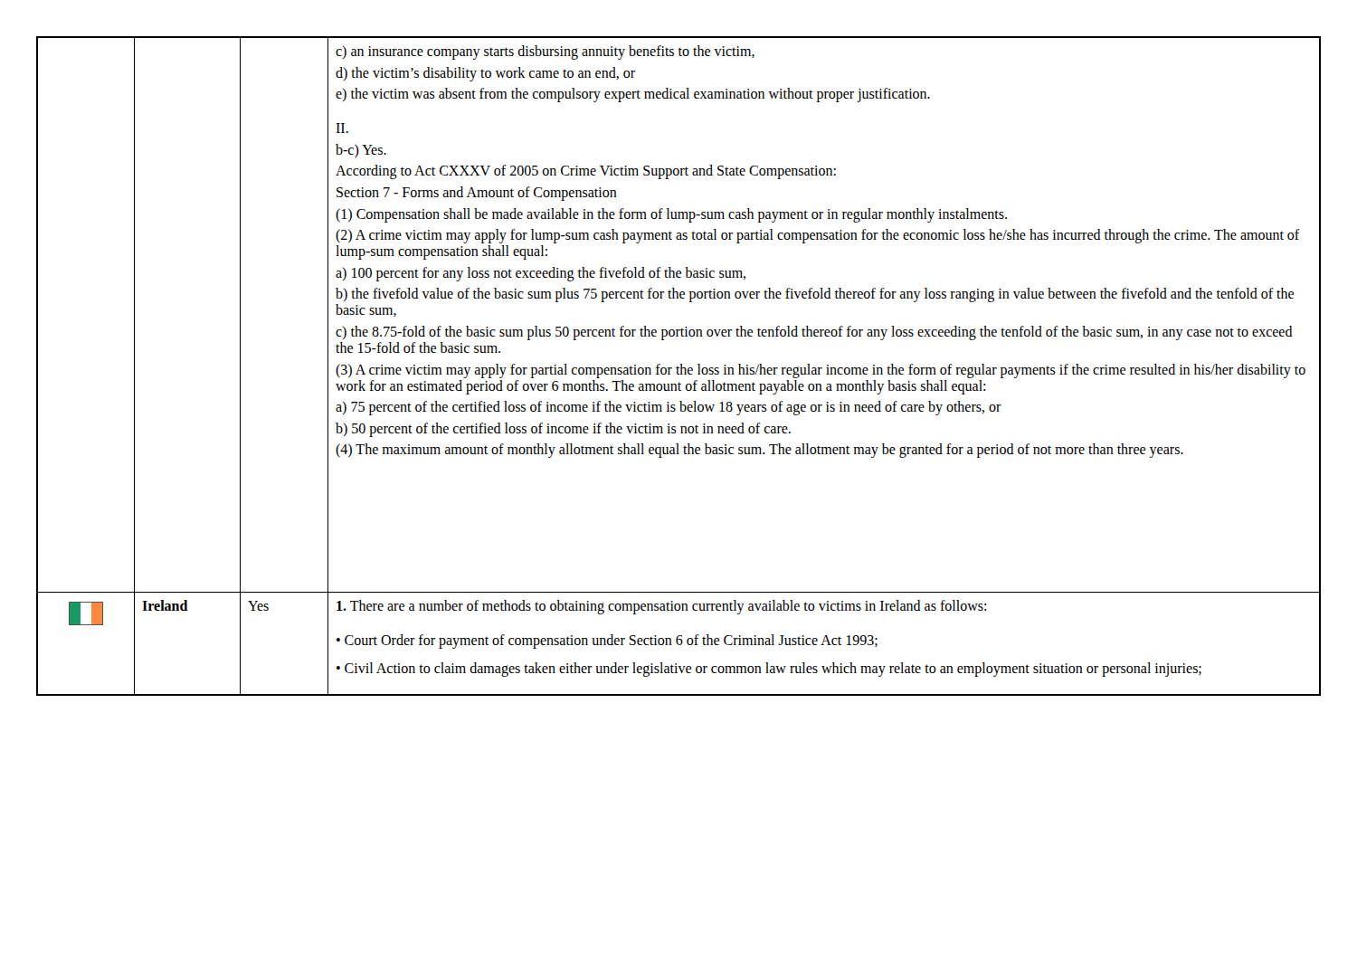| | | | c) an insurance company starts disbursing annuity benefits to the victim, d) the victim’s disability to work came to an end, or e) the victim was absent from the compulsory expert medical examination without proper justification. II. b-c) Yes. According to Act CXXXV of 2005 on Crime Victim Support and State Compensation: Section 7 - Forms and Amount of Compensation (1) Compensation shall be made available in the form of lump-sum cash payment or in regular monthly instalments. (2) A crime victim may apply for lump-sum cash payment as total or partial compensation for the economic loss he/she has incurred through the crime. The amount of lump-sum compensation shall equal: a) 100 percent for any loss not exceeding the fivefold of the basic sum, b) the fivefold value of the basic sum plus 75 percent for the portion over the fivefold thereof for any loss ranging in value between the fivefold and the tenfold of the basic sum, c) the 8.75-fold of the basic sum plus 50 percent for the portion over the tenfold thereof for any loss exceeding the tenfold of the basic sum, in any case not to exceed the 15-fold of the basic sum. (3) A crime victim may apply for partial compensation for the loss in his/her regular income in the form of regular payments if the crime resulted in his/her disability to work for an estimated period of over 6 months. The amount of allotment payable on a monthly basis shall equal: a) 75 percent of the certified loss of income if the victim is below 18 years of age or is in need of care by others, or b) 50 percent of the certified loss of income if the victim is not in need of care. (4) The maximum amount of monthly allotment shall equal the basic sum. The allotment may be granted for a period of not more than three years. |
| | Ireland | Yes | 1. There are a number of methods to obtaining compensation currently available to victims in Ireland as follows: • Court Order for payment of compensation under Section 6 of the Criminal Justice Act 1993; • Civil Action to claim damages taken either under legislative or common law rules which may relate to an employment situation or personal injuries; |